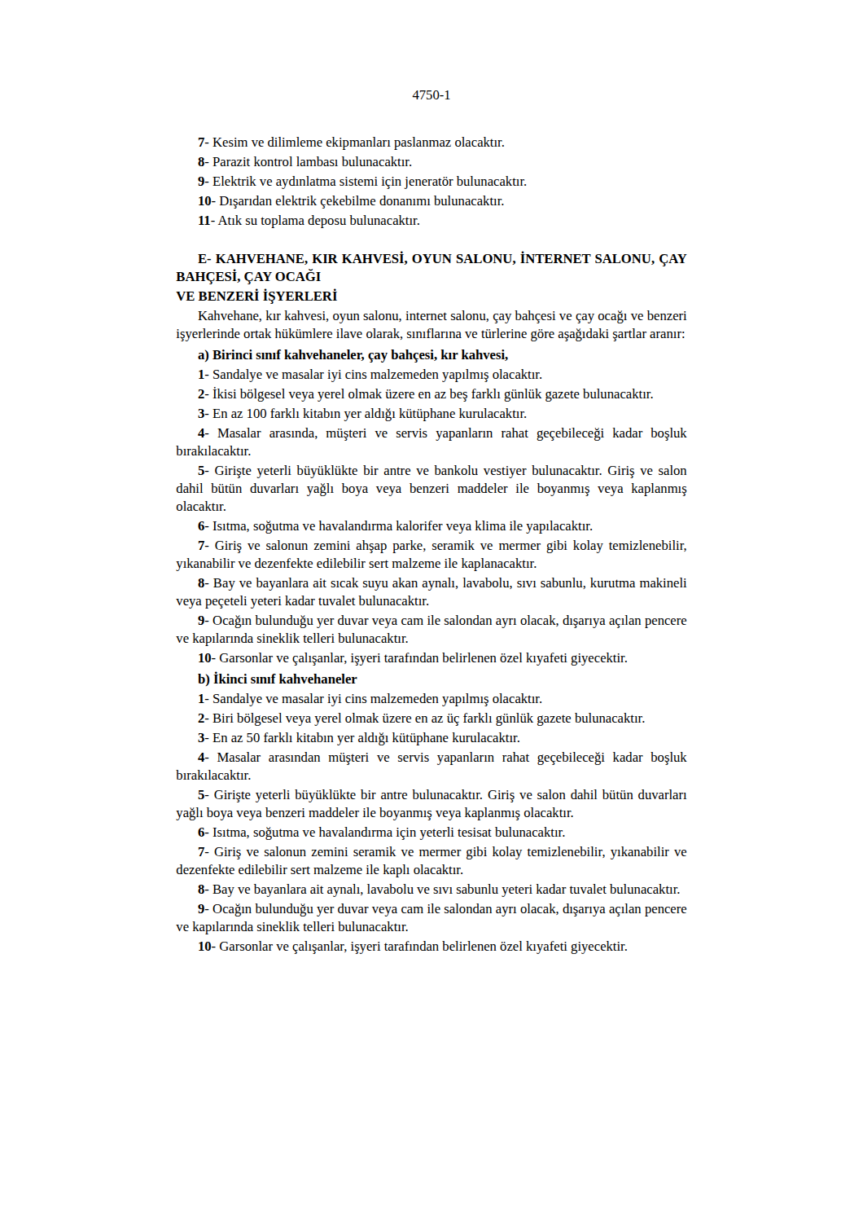4750-1
7- Kesim ve dilimleme ekipmanları paslanmaz olacaktır.
8- Parazit kontrol lambası bulunacaktır.
9- Elektrik ve aydınlatma sistemi için jeneratör bulunacaktır.
10- Dışarıdan elektrik çekebilme donanımı bulunacaktır.
11- Atık su toplama deposu bulunacaktır.
E- KAHVEHANE, KIR KAHVESİ, OYUN SALONU, İNTERNET SALONU, ÇAY BAHÇESİ, ÇAY OCAĞI
VE BENZERİ İŞYERLERİ
Kahvehane, kır kahvesi, oyun salonu, internet salonu, çay bahçesi ve çay ocağı ve benzeri işyerlerinde ortak hükümlere ilave olarak, sınıflarına ve türlerine göre aşağıdaki şartlar aranır:
a) Birinci sınıf kahvehaneler, çay bahçesi, kır kahvesi,
1- Sandalye ve masalar iyi cins malzemeden yapılmış olacaktır.
2- İkisi bölgesel veya yerel olmak üzere en az beş farklı günlük gazete bulunacaktır.
3- En az 100 farklı kitabın yer aldığı kütüphane kurulacaktır.
4- Masalar arasında, müşteri ve servis yapanların rahat geçebileceği kadar boşluk bırakılacaktır.
5- Girişte yeterli büyüklükte bir antre ve bankolu vestiyer bulunacaktır. Giriş ve salon dahil bütün duvarları yağlı boya veya benzeri maddeler ile boyanmış veya kaplanmış olacaktır.
6- Isıtma, soğutma ve havalandırma kalorifer veya klima ile yapılacaktır.
7- Giriş ve salonun zemini ahşap parke, seramik ve mermer gibi kolay temizlenebilir, yıkanabilir ve dezenfekte edilebilir sert malzeme ile kaplanacaktır.
8- Bay ve bayanlara ait sıcak suyu akan aynalı, lavabolu, sıvı sabunlu, kurutma makineli veya peçeteli yeteri kadar tuvalet bulunacaktır.
9- Ocağın bulunduğu yer duvar veya cam ile salondan ayrı olacak, dışarıya açılan pencere ve kapılarında sineklik telleri bulunacaktır.
10- Garsonlar ve çalışanlar, işyeri tarafından belirlenen özel kıyafeti giyecektir.
b) İkinci sınıf kahvehaneler
1- Sandalye ve masalar iyi cins malzemeden yapılmış olacaktır.
2- Biri bölgesel veya yerel olmak üzere en az üç farklı günlük gazete bulunacaktır.
3- En az 50 farklı kitabın yer aldığı kütüphane kurulacaktır.
4- Masalar arasından müşteri ve servis yapanların rahat geçebileceği kadar boşluk bırakılacaktır.
5- Girişte yeterli büyüklükte bir antre bulunacaktır. Giriş ve salon dahil bütün duvarları yağlı boya veya benzeri maddeler ile boyanmış veya kaplanmış olacaktır.
6- Isıtma, soğutma ve havalandırma için yeterli tesisat bulunacaktır.
7- Giriş ve salonun zemini seramik ve mermer gibi kolay temizlenebilir, yıkanabilir ve dezenfekte edilebilir sert malzeme ile kaplı olacaktır.
8- Bay ve bayanlara ait aynalı, lavabolu ve sıvı sabunlu yeteri kadar tuvalet bulunacaktır.
9- Ocağın bulunduğu yer duvar veya cam ile salondan ayrı olacak, dışarıya açılan pencere ve kapılarında sineklik telleri bulunacaktır.
10- Garsonlar ve çalışanlar, işyeri tarafından belirlenen özel kıyafeti giyecektir.